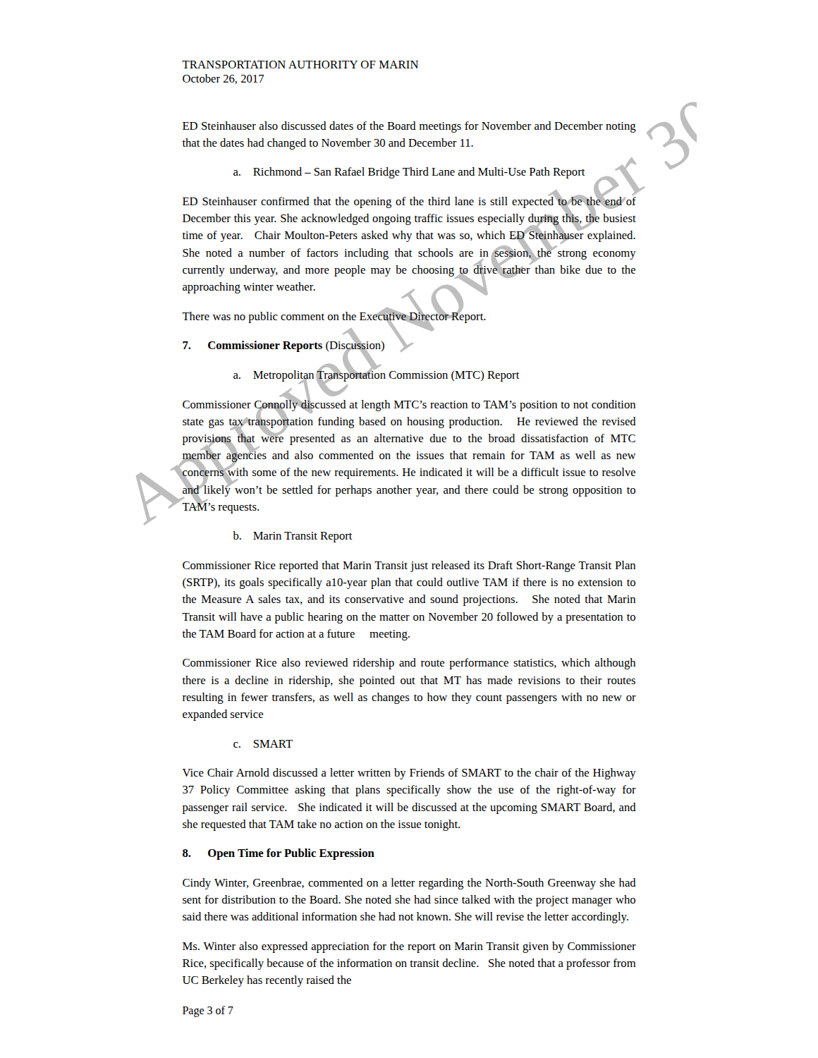Approved November 30, 2017
TRANSPORTATION AUTHORITY OF MARIN
October 26, 2017
ED Steinhauser also discussed dates of the Board meetings for November and December noting that the dates had changed to November 30 and December 11.
a. Richmond – San Rafael Bridge Third Lane and Multi-Use Path Report
ED Steinhauser confirmed that the opening of the third lane is still expected to be the end of December this year. She acknowledged ongoing traffic issues especially during this, the busiest time of year. Chair Moulton-Peters asked why that was so, which ED Steinhauser explained. She noted a number of factors including that schools are in session, the strong economy currently underway, and more people may be choosing to drive rather than bike due to the approaching winter weather.
There was no public comment on the Executive Director Report.
7. Commissioner Reports (Discussion)
a. Metropolitan Transportation Commission (MTC) Report
Commissioner Connolly discussed at length MTC’s reaction to TAM’s position to not condition state gas tax transportation funding based on housing production. He reviewed the revised provisions that were presented as an alternative due to the broad dissatisfaction of MTC member agencies and also commented on the issues that remain for TAM as well as new concerns with some of the new requirements. He indicated it will be a difficult issue to resolve and likely won’t be settled for perhaps another year, and there could be strong opposition to TAM’s requests.
b. Marin Transit Report
Commissioner Rice reported that Marin Transit just released its Draft Short-Range Transit Plan (SRTP), its goals specifically a10-year plan that could outlive TAM if there is no extension to the Measure A sales tax, and its conservative and sound projections. She noted that Marin Transit will have a public hearing on the matter on November 20 followed by a presentation to the TAM Board for action at a future meeting.
Commissioner Rice also reviewed ridership and route performance statistics, which although there is a decline in ridership, she pointed out that MT has made revisions to their routes resulting in fewer transfers, as well as changes to how they count passengers with no new or expanded service
c. SMART
Vice Chair Arnold discussed a letter written by Friends of SMART to the chair of the Highway 37 Policy Committee asking that plans specifically show the use of the right-of-way for passenger rail service. She indicated it will be discussed at the upcoming SMART Board, and she requested that TAM take no action on the issue tonight.
8. Open Time for Public Expression
Cindy Winter, Greenbrae, commented on a letter regarding the North-South Greenway she had sent for distribution to the Board. She noted she had since talked with the project manager who said there was additional information she had not known. She will revise the letter accordingly.
Ms. Winter also expressed appreciation for the report on Marin Transit given by Commissioner Rice, specifically because of the information on transit decline. She noted that a professor from UC Berkeley has recently raised the
Page 3 of 7